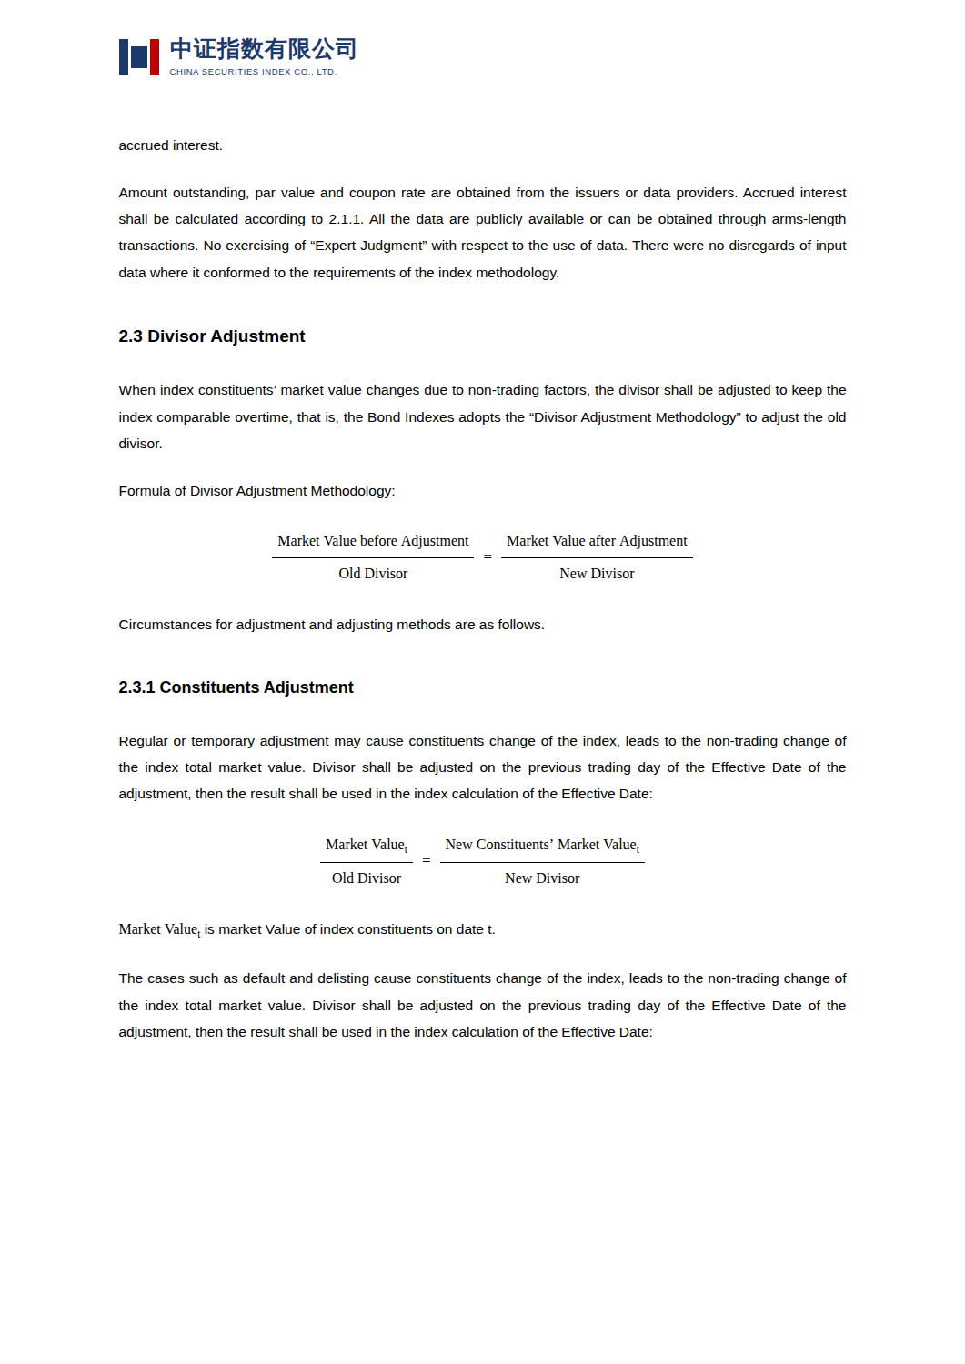中证指数有限公司
CHINA SECURITIES INDEX CO., LTD.
accrued interest.
Amount outstanding, par value and coupon rate are obtained from the issuers or data providers. Accrued interest shall be calculated according to 2.1.1. All the data are publicly available or can be obtained through arms-length transactions. No exercising of “Expert Judgment” with respect to the use of data. There were no disregards of input data where it conformed to the requirements of the index methodology.
2.3 Divisor Adjustment
When index constituents’ market value changes due to non-trading factors, the divisor shall be adjusted to keep the index comparable overtime, that is, the Bond Indexes adopts the “Divisor Adjustment Methodology” to adjust the old divisor.
Formula of Divisor Adjustment Methodology:
Market Value before Adjustment Old Divisor = Market Value after Adjustment New Divisor
Circumstances for adjustment and adjusting methods are as follows.
2.3.1 Constituents Adjustment
Regular or temporary adjustment may cause constituents change of the index, leads to the non-trading change of the index total market value. Divisor shall be adjusted on the previous trading day of the Effective Date of the adjustment, then the result shall be used in the index calculation of the Effective Date:
Market Valuet Old Divisor = New Constituents’ Market Valuet New Divisor
Market Valuet is market Value of index constituents on date t.
The cases such as default and delisting cause constituents change of the index, leads to the non-trading change of the index total market value. Divisor shall be adjusted on the previous trading day of the Effective Date of the adjustment, then the result shall be used in the index calculation of the Effective Date: